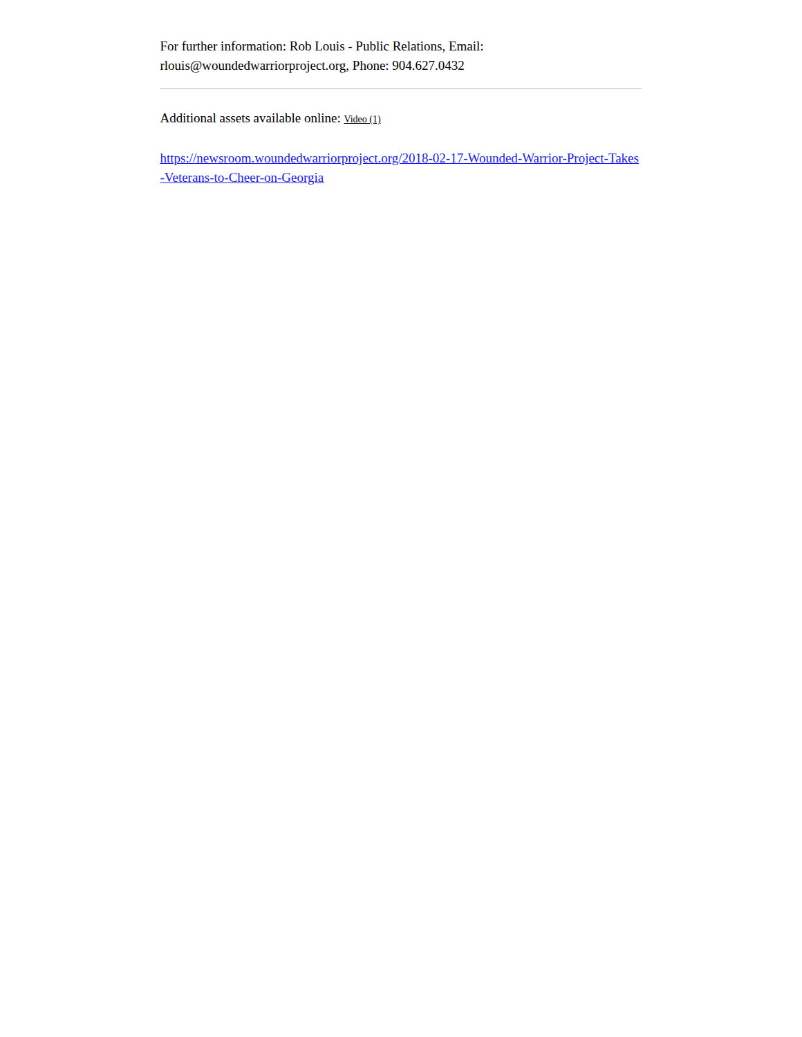For further information: Rob Louis - Public Relations, Email: rlouis@woundedwarriorproject.org, Phone: 904.627.0432
Additional assets available online: Video (1)
https://newsroom.woundedwarriorproject.org/2018-02-17-Wounded-Warrior-Project-Takes-Veterans-to-Cheer-on-Georgia